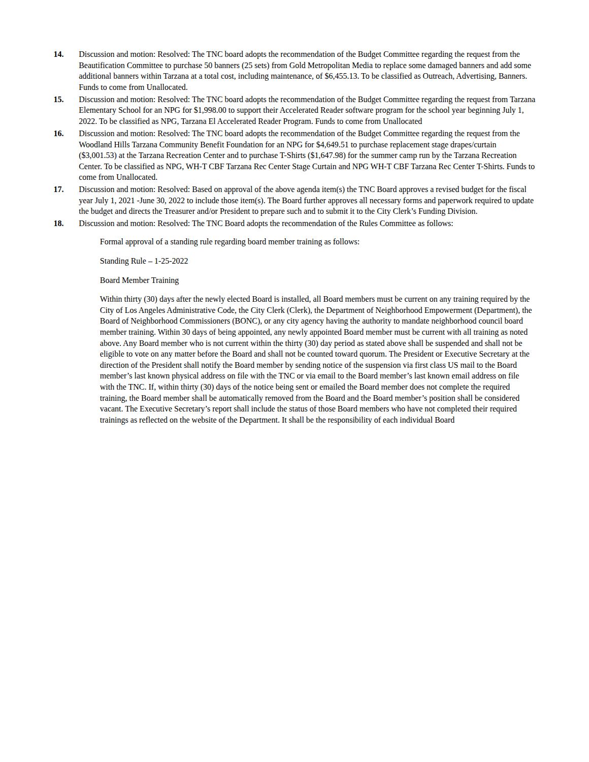14. Discussion and motion: Resolved: The TNC board adopts the recommendation of the Budget Committee regarding the request from the Beautification Committee to purchase 50 banners (25 sets) from Gold Metropolitan Media to replace some damaged banners and add some additional banners within Tarzana at a total cost, including maintenance, of $6,455.13. To be classified as Outreach, Advertising, Banners. Funds to come from Unallocated.
15. Discussion and motion: Resolved: The TNC board adopts the recommendation of the Budget Committee regarding the request from Tarzana Elementary School for an NPG for $1,998.00 to support their Accelerated Reader software program for the school year beginning July 1, 2022. To be classified as NPG, Tarzana El Accelerated Reader Program. Funds to come from Unallocated
16. Discussion and motion: Resolved: The TNC board adopts the recommendation of the Budget Committee regarding the request from the Woodland Hills Tarzana Community Benefit Foundation for an NPG for $4,649.51 to purchase replacement stage drapes/curtain ($3,001.53) at the Tarzana Recreation Center and to purchase T-Shirts ($1,647.98) for the summer camp run by the Tarzana Recreation Center. To be classified as NPG, WH-T CBF Tarzana Rec Center Stage Curtain and NPG WH-T CBF Tarzana Rec Center T-Shirts. Funds to come from Unallocated.
17. Discussion and motion: Resolved: Based on approval of the above agenda item(s) the TNC Board approves a revised budget for the fiscal year July 1, 2021 -June 30, 2022 to include those item(s). The Board further approves all necessary forms and paperwork required to update the budget and directs the Treasurer and/or President to prepare such and to submit it to the City Clerk’s Funding Division.
18. Discussion and motion: Resolved: The TNC Board adopts the recommendation of the Rules Committee as follows:
Formal approval of a standing rule regarding board member training as follows:
Standing Rule – 1-25-2022
Board Member Training
Within thirty (30) days after the newly elected Board is installed, all Board members must be current on any training required by the City of Los Angeles Administrative Code, the City Clerk (Clerk), the Department of Neighborhood Empowerment (Department), the Board of Neighborhood Commissioners (BONC), or any city agency having the authority to mandate neighborhood council board member training. Within 30 days of being appointed, any newly appointed Board member must be current with all training as noted above. Any Board member who is not current within the thirty (30) day period as stated above shall be suspended and shall not be eligible to vote on any matter before the Board and shall not be counted toward quorum. The President or Executive Secretary at the direction of the President shall notify the Board member by sending notice of the suspension via first class US mail to the Board member’s last known physical address on file with the TNC or via email to the Board member’s last known email address on file with the TNC. If, within thirty (30) days of the notice being sent or emailed the Board member does not complete the required training, the Board member shall be automatically removed from the Board and the Board member’s position shall be considered vacant. The Executive Secretary’s report shall include the status of those Board members who have not completed their required trainings as reflected on the website of the Department. It shall be the responsibility of each individual Board